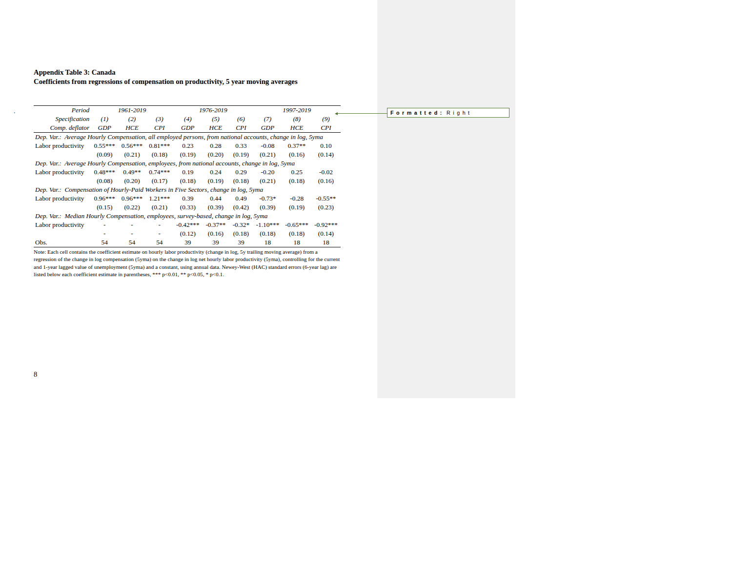'
F o r m a t t e d : R i g h t
Appendix Table 3: Canada Coefficients from regressions of compensation on productivity, 5 year moving averages
| Period | 1961-2019 | 1976-2019 | 1997-2019 |
| Specification | (1) | (2) | (3) | (4) | (5) | (6) | (7) | (8) | (9) |
| Comp. deflator | GDP | HCE | CPI | GDP | HCE | CPI | GDP | HCE | CPI |
| Dep. Var.: Average Hourly Compensation, all employed persons, from national accounts, change in log, 5yma |
| Labor productivity | 0.55*** | 0.56*** | 0.81*** | 0.23 | 0.28 | 0.33 | -0.08 | 0.37** | 0.10 |
| | (0.09) | (0.21) | (0.18) | (0.19) | (0.20) | (0.19) | (0.21) | (0.16) | (0.14) |
| Dep. Var.: Average Hourly Compensation, employees, from national accounts, change in log, 5yma |
| Labor productivity | 0.48*** | 0.49** | 0.74*** | 0.19 | 0.24 | 0.29 | -0.20 | 0.25 | -0.02 |
| | (0.08) | (0.20) | (0.17) | (0.18) | (0.19) | (0.18) | (0.21) | (0.18) | (0.16) |
| Dep. Var.: Compensation of Hourly-Paid Workers in Five Sectors, change in log, 5yma |
| Labor productivity | 0.96*** | 0.96*** | 1.21*** | 0.39 | 0.44 | 0.49 | -0.73* | -0.28 | -0.55** |
| | (0.15) | (0.22) | (0.21) | (0.33) | (0.39) | (0.42) | (0.39) | (0.19) | (0.23) |
| Dep. Var.: Median Hourly Compensation, employees, survey-based, change in log, 5yma |
| Labor productivity | - | - | - | -0.42*** | -0.37** | -0.32* | -1.10*** | -0.65*** | -0.92*** |
| | - | - | - | (0.12) | (0.16) | (0.18) | (0.18) | (0.18) | (0.14) |
| Obs. | 54 | 54 | 54 | 39 | 39 | 39 | 18 | 18 | 18 |
Note: Each cell contains the coefficient estimate on hourly labor productivity (change in log, 5y trailing moving average) from a regression of the change in log compensation (5yma) on the change in log net hourly labor productivity (5yma), controlling for the current and 1-year lagged value of unemployment (5yma) and a constant, using annual data. Newey-West (HAC) standard errors (6-year lag) are listed below each coefficient estimate in parentheses, *** p<0.01, ** p<0.05, * p<0.1.
8